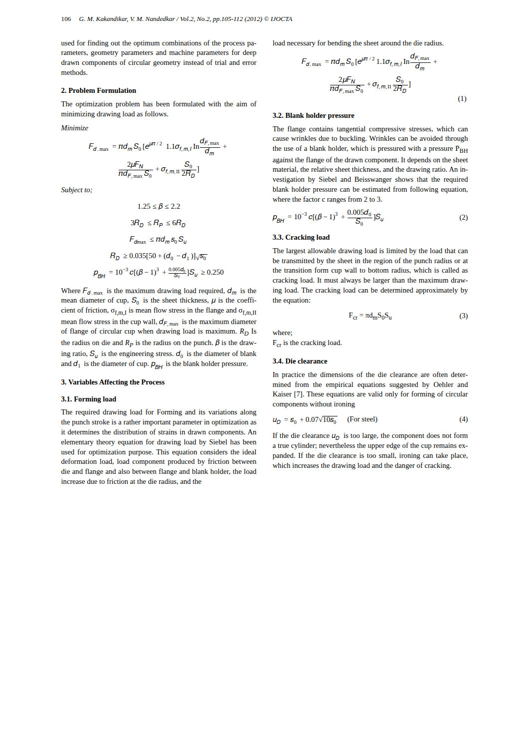106 G. M. Kakandikar, V. M. Nandedkar / Vol.2, No.2, pp.105-112 (2012) © IJOCTA
used for finding out the optimum combinations of the process parameters, geometry parameters and machine parameters for deep drawn components of circular geometry instead of trial and error methods.
2. Problem Formulation
The optimization problem has been formulated with the aim of minimizing drawing load as follows.
Minimize
Fd.max = π dm S0 [ eμπ/2 1.1 σf,m,I In dF,max dm +
2μFN πdF,maxS0 + σf,m,II S0 2RD ]
Subject to;
1.25≤β≤2.2
3RD≤RP≤6RD
Fdmax ≤ πdms0Su
RD ≥ 0.035 [50+(d0−d1)] s0
pBH = 10−3 c [ (β−1)3 + 0.005d0 S0 ] Su ≥ 0.250
Where Fd.max is the maximum drawing load required, dm is the mean diameter of cup, S0 is the sheet thickness, μ is the coefficient of friction, σf,m,I is mean flow stress in the flange and σf,m,II mean flow stress in the cup wall, dF,max is the maximum diameter of flange of circular cup when drawing load is maximum. RD Is the radius on die and RP is the radius on the punch. β is the drawing ratio, Su is the engineering stress. d0 is the diameter of blank and d1 is the diameter of cup. pBH is the blank holder pressure.
3. Variables Affecting the Process
3.1. Forming load
The required drawing load for Forming and its variations along the punch stroke is a rather important parameter in optimization as it determines the distribution of strains in drawn components. An elementary theory equation for drawing load by Siebel has been used for optimization purpose. This equation considers the ideal deformation load, load component produced by friction between die and flange and also between flange and blank holder, the load increase due to friction at the die radius, and the
load necessary for bending the sheet around the die radius.
Fd.max = π dm S0 [ eμπ/2 1.1 σf,m,I In dF,max dm +
2μFN πdF,maxS0 + σf,m,II S0 2RD ]
(1)
3.2. Blank holder pressure
The flange contains tangential compressive stresses, which can cause wrinkles due to buckling. Wrinkles can be avoided through the use of a blank holder, which is pressured with a pressure PBH against the flange of the drawn component. It depends on the sheet material, the relative sheet thickness, and the drawing ratio. An investigation by Siebel and Beisswanger shows that the required blank holder pressure can be estimated from following equation, where the factor c ranges from 2 to 3.
pBH = 10−3 c [ (β−1)3 + 0.005d0 S0 ] Su (2)
3.3. Cracking load
The largest allowable drawing load is limited by the load that can be transmitted by the sheet in the region of the punch radius or at the transition form cup wall to bottom radius, which is called as cracking load. It must always be larger than the maximum drawing load. The cracking load can be determined approximately by the equation:
Fcr = πdmS0Su (3)
where;
Fcr is the cracking load.
3.4. Die clearance
In practice the dimensions of the die clearance are often determined from the empirical equations suggested by Oehler and Kaiser [7]. These equations are valid only for forming of circular components without ironing
uD = s0 + 0.07 10s0 (For steel) (4)
If the die clearance uD is too large, the component does not form a true cylinder; nevertheless the upper edge of the cup remains expanded. If the die clearance is too small, ironing can take place, which increases the drawing load and the danger of cracking.